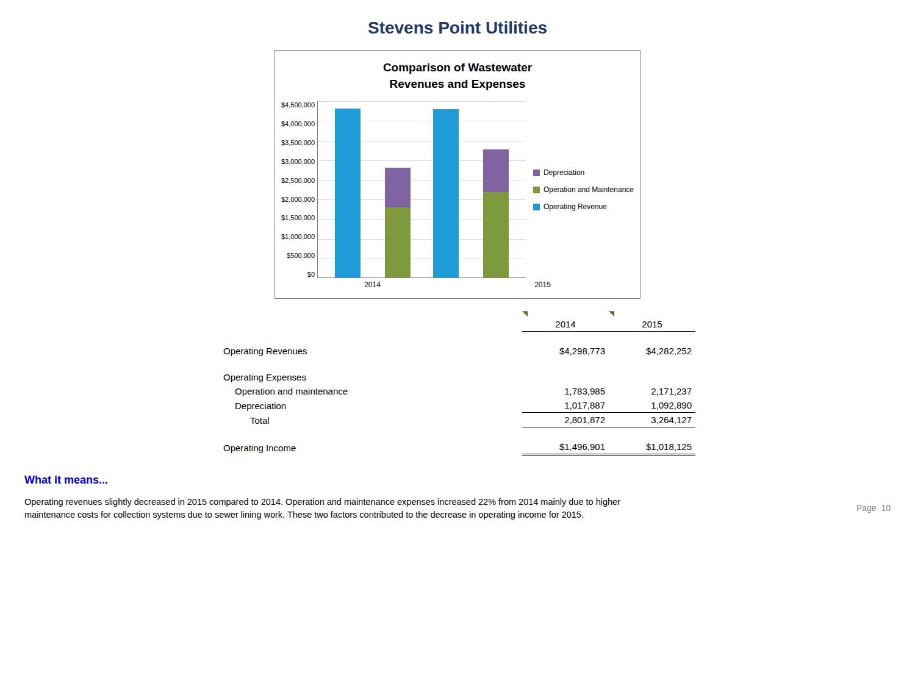Stevens Point Utilities
Comparison of Wastewater
Revenues and Expenses
$4,500,000 $4,000,000 $3,500,000 $3,000,000 $2,500,000 $2,000,000 $1,500,000 $1,000,000 $500,000 $0
Depreciation
Operation and Maintenance
Operating Revenue
2014 2015
| | 2014 | 2015 |
| Operating Revenues | $4,298,773 | $4,282,252 |
| Operating Expenses | | |
| Operation and maintenance | 1,783,985 | 2,171,237 |
| Depreciation | 1,017,887 | 1,092,890 |
| Total | 2,801,872 | 3,264,127 |
| Operating Income | $1,496,901 | $1,018,125 |
What it means...
Operating revenues slightly decreased in 2015 compared to 2014. Operation and maintenance expenses increased 22% from 2014 mainly due to higher maintenance costs for collection systems due to sewer lining work. These two factors contributed to the decrease in operating income for 2015.
Page 10